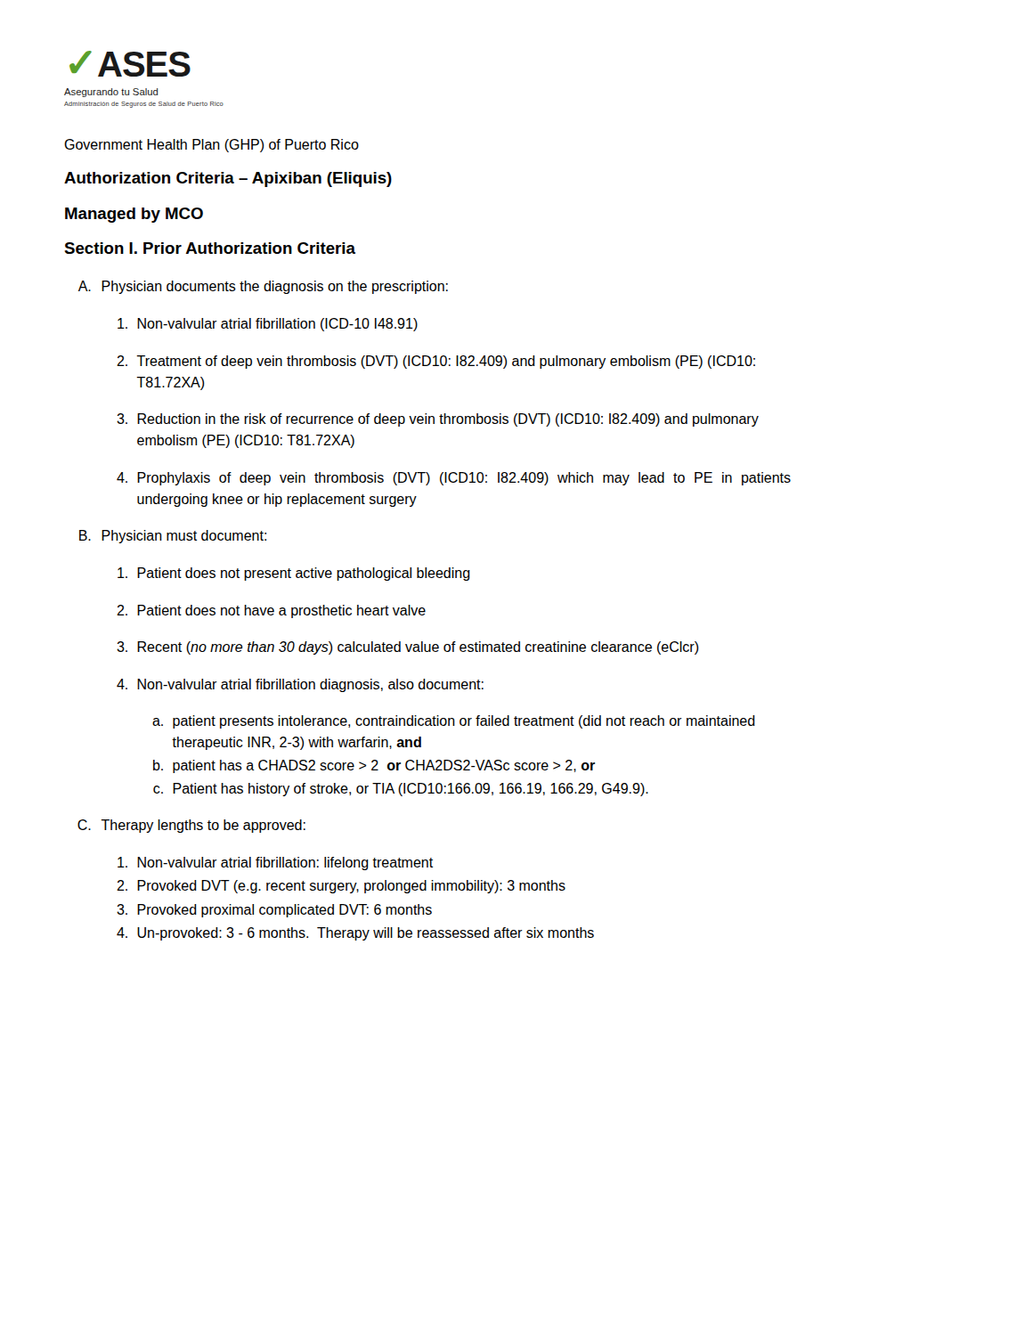✓ASES
Asegurando tu Salud
Administración de Seguros de Salud de Puerto Rico
Government Health Plan (GHP) of Puerto Rico
Authorization Criteria – Apixiban (Eliquis)
Managed by MCO
Section I. Prior Authorization Criteria
Physician documents the diagnosis on the prescription:
Non-valvular atrial fibrillation (ICD-10 I48.91)
Treatment of deep vein thrombosis (DVT) (ICD10: I82.409) and pulmonary embolism (PE) (ICD10: T81.72XA)
Reduction in the risk of recurrence of deep vein thrombosis (DVT) (ICD10: I82.409) and pulmonary embolism (PE) (ICD10: T81.72XA)
Prophylaxis of deep vein thrombosis (DVT) (ICD10: I82.409) which may lead to PE in patients undergoing knee or hip replacement surgery
Physician must document:
Patient does not present active pathological bleeding
Patient does not have a prosthetic heart valve
Recent (no more than 30 days) calculated value of estimated creatinine clearance (eClcr)
Non-valvular atrial fibrillation diagnosis, also document:
patient presents intolerance, contraindication or failed treatment (did not reach or maintained therapeutic INR, 2-3) with warfarin, and
patient has a CHADS2 score > 2 or CHA2DS2-VASc score > 2, or
Patient has history of stroke, or TIA (ICD10:166.09, 166.19, 166.29, G49.9).
Therapy lengths to be approved:
Non-valvular atrial fibrillation: lifelong treatment
Provoked DVT (e.g. recent surgery, prolonged immobility): 3 months
Provoked proximal complicated DVT: 6 months
Un-provoked: 3 - 6 months. Therapy will be reassessed after six months